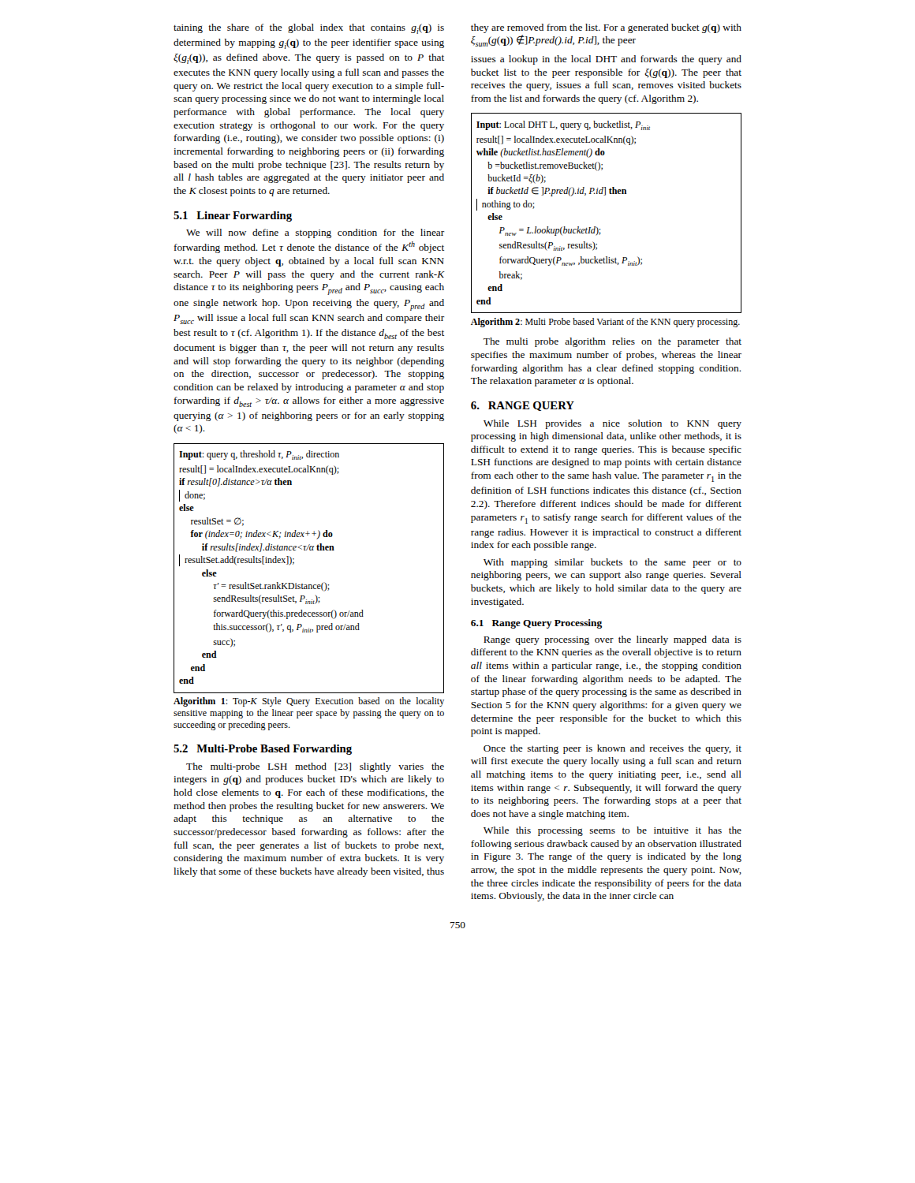taining the share of the global index that contains gi(q) is determined by mapping gi(q) to the peer identifier space using ξ(gi(q)), as defined above. The query is passed on to P that executes the KNN query locally using a full scan and passes the query on. We restrict the local query execution to a simple full-scan query processing since we do not want to intermingle local performance with global performance. The local query execution strategy is orthogonal to our work. For the query forwarding (i.e., routing), we consider two possible options: (i) incremental forwarding to neighboring peers or (ii) forwarding based on the multi probe technique [23]. The results return by all l hash tables are aggregated at the query initiator peer and the K closest points to q are returned.
5.1 Linear Forwarding
We will now define a stopping condition for the linear forwarding method. Let τ denote the distance of the Kth object w.r.t. the query object q, obtained by a local full scan KNN search. Peer P will pass the query and the current rank-K distance τ to its neighboring peers Ppred and Psucc, causing each one single network hop. Upon receiving the query, Ppred and Psucc will issue a local full scan KNN search and compare their best result to τ (cf. Algorithm 1). If the distance dbest of the best document is bigger than τ, the peer will not return any results and will stop forwarding the query to its neighbor (depending on the direction, successor or predecessor). The stopping condition can be relaxed by introducing a parameter α and stop forwarding if dbest > τ/α. α allows for either a more aggressive querying (α > 1) of neighboring peers or for an early stopping (α < 1).
Input: query q, threshold τ, Pinit, direction
result[] = localIndex.executeLocalKnn(q);
if result[0].distance>τ/α then
done;
else
resultSet = ∅;
for (index=0; index<K; index++) do
if results[index].distance<τ/α then
resultSet.add(results[index]);
else
τ′ = resultSet.rankKDistance();
sendResults(resultSet, Pinit);
forwardQuery(this.predecessor() or/and
this.successor(), τ′, q, Pinit, pred or/and
succ);
end
end
end
Algorithm 1: Top-K Style Query Execution based on the locality sensitive mapping to the linear peer space by passing the query on to succeeding or preceding peers.
5.2 Multi-Probe Based Forwarding
The multi-probe LSH method [23] slightly varies the integers in g(q) and produces bucket ID's which are likely to hold close elements to q. For each of these modifications, the method then probes the resulting bucket for new answerers. We adapt this technique as an alternative to the successor/predecessor based forwarding as follows: after the full scan, the peer generates a list of buckets to probe next, considering the maximum number of extra buckets. It is very likely that some of these buckets have already been visited, thus they are removed from the list. For a generated bucket g(q) with ξsum(g(q)) ∉]P.pred().id, P.id], the peer
issues a lookup in the local DHT and forwards the query and bucket list to the peer responsible for ξ(g(q)). The peer that receives the query, issues a full scan, removes visited buckets from the list and forwards the query (cf. Algorithm 2).
Input: Local DHT L, query q, bucketlist, Pinit
result[] = localIndex.executeLocalKnn(q);
while (bucketlist.hasElement() do
b =bucketlist.removeBucket();
bucketId =ξ(b);
if bucketId ∈ ]P.pred().id, P.id] then
nothing to do;
else
Pnew = L.lookup(bucketId);
sendResults(Pinit, results);
forwardQuery(Pnew, ,bucketlist, Pinit);
break;
end
end
Algorithm 2: Multi Probe based Variant of the KNN query processing.
The multi probe algorithm relies on the parameter that specifies the maximum number of probes, whereas the linear forwarding algorithm has a clear defined stopping condition. The relaxation parameter α is optional.
6. RANGE QUERY
While LSH provides a nice solution to KNN query processing in high dimensional data, unlike other methods, it is difficult to extend it to range queries. This is because specific LSH functions are designed to map points with certain distance from each other to the same hash value. The parameter r1 in the definition of LSH functions indicates this distance (cf., Section 2.2). Therefore different indices should be made for different parameters r1 to satisfy range search for different values of the range radius. However it is impractical to construct a different index for each possible range.
With mapping similar buckets to the same peer or to neighboring peers, we can support also range queries. Several buckets, which are likely to hold similar data to the query are investigated.
6.1 Range Query Processing
Range query processing over the linearly mapped data is different to the KNN queries as the overall objective is to return all items within a particular range, i.e., the stopping condition of the linear forwarding algorithm needs to be adapted. The startup phase of the query processing is the same as described in Section 5 for the KNN query algorithms: for a given query we determine the peer responsible for the bucket to which this point is mapped.
Once the starting peer is known and receives the query, it will first execute the query locally using a full scan and return all matching items to the query initiating peer, i.e., send all items within range < r. Subsequently, it will forward the query to its neighboring peers. The forwarding stops at a peer that does not have a single matching item.
While this processing seems to be intuitive it has the following serious drawback caused by an observation illustrated in Figure 3. The range of the query is indicated by the long arrow, the spot in the middle represents the query point. Now, the three circles indicate the responsibility of peers for the data items. Obviously, the data in the inner circle can
750